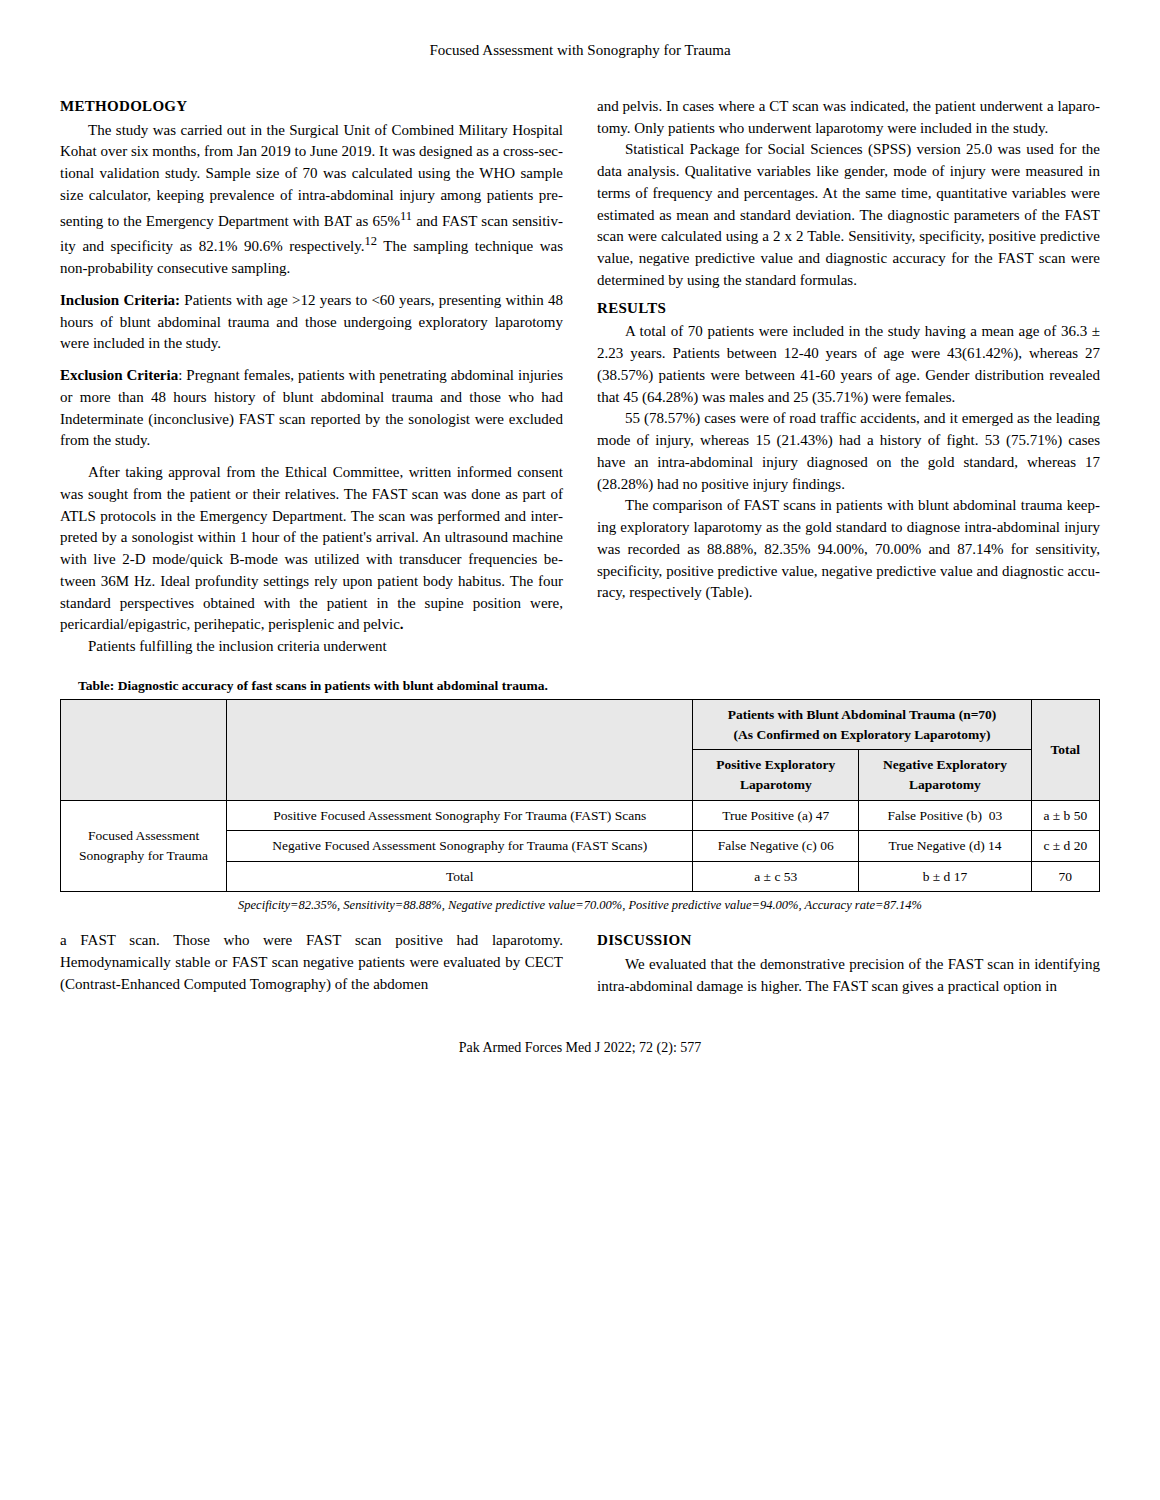Focused Assessment with Sonography for Trauma
METHODOLOGY
The study was carried out in the Surgical Unit of Combined Military Hospital Kohat over six months, from Jan 2019 to June 2019. It was designed as a cross-sectional validation study. Sample size of 70 was calculated using the WHO sample size calculator, keeping prevalence of intra-abdominal injury among patients presenting to the Emergency Department with BAT as 65%11 and FAST scan sensitivity and specificity as 82.1% 90.6% respectively.12 The sampling technique was non-probability consecutive sampling.
Inclusion Criteria: Patients with age >12 years to <60 years, presenting within 48 hours of blunt abdominal trauma and those undergoing exploratory laparotomy were included in the study.
Exclusion Criteria: Pregnant females, patients with penetrating abdominal injuries or more than 48 hours history of blunt abdominal trauma and those who had Indeterminate (inconclusive) FAST scan reported by the sonologist were excluded from the study.
After taking approval from the Ethical Committee, written informed consent was sought from the patient or their relatives. The FAST scan was done as part of ATLS protocols in the Emergency Department. The scan was performed and interpreted by a sonologist within 1 hour of the patient's arrival. An ultrasound machine with live 2-D mode/quick B-mode was utilized with transducer frequencies between 36M Hz. Ideal profundity settings rely upon patient body habitus. The four standard perspectives obtained with the patient in the supine position were, pericardial/epigastric, perihepatic, perisplenic and pelvic.
Patients fulfilling the inclusion criteria underwent
and pelvis. In cases where a CT scan was indicated, the patient underwent a laparotomy. Only patients who underwent laparotomy were included in the study.
Statistical Package for Social Sciences (SPSS) version 25.0 was used for the data analysis. Qualitative variables like gender, mode of injury were measured in terms of frequency and percentages. At the same time, quantitative variables were estimated as mean and standard deviation. The diagnostic parameters of the FAST scan were calculated using a 2 x 2 Table. Sensitivity, specificity, positive predictive value, negative predictive value and diagnostic accuracy for the FAST scan were determined by using the standard formulas.
RESULTS
A total of 70 patients were included in the study having a mean age of 36.3 ± 2.23 years. Patients between 12-40 years of age were 43(61.42%), whereas 27 (38.57%) patients were between 41-60 years of age. Gender distribution revealed that 45 (64.28%) was males and 25 (35.71%) were females.
55 (78.57%) cases were of road traffic accidents, and it emerged as the leading mode of injury, whereas 15 (21.43%) had a history of fight. 53 (75.71%) cases have an intra-abdominal injury diagnosed on the gold standard, whereas 17 (28.28%) had no positive injury findings.
The comparison of FAST scans in patients with blunt abdominal trauma keeping exploratory laparotomy as the gold standard to diagnose intra-abdominal injury was recorded as 88.88%, 82.35% 94.00%, 70.00% and 87.14% for sensitivity, specificity, positive predictive value, negative predictive value and diagnostic accuracy, respectively (Table).
Table: Diagnostic accuracy of fast scans in patients with blunt abdominal trauma.
| | | Patients with Blunt Abdominal Trauma (n=70) (As Confirmed on Exploratory Laparotomy) | Total |
| Positive Exploratory Laparotomy | Negative Exploratory Laparotomy |
| Focused Assessment Sonography for Trauma | Positive Focused Assessment Sonography For Trauma (FAST) Scans | True Positive (a) 47 | False Positive (b) 03 | a ± b 50 |
| Negative Focused Assessment Sonography for Trauma (FAST Scans) | False Negative (c) 06 | True Negative (d) 14 | c ± d 20 |
| Total | a ± c 53 | b ± d 17 | 70 |
Specificity=82.35%, Sensitivity=88.88%, Negative predictive value=70.00%, Positive predictive value=94.00%, Accuracy rate=87.14%
a FAST scan. Those who were FAST scan positive had laparotomy. Hemodynamically stable or FAST scan negative patients were evaluated by CECT (Contrast-Enhanced Computed Tomography) of the abdomen
DISCUSSION
We evaluated that the demonstrative precision of the FAST scan in identifying intra-abdominal damage is higher. The FAST scan gives a practical option in
Pak Armed Forces Med J 2022; 72 (2): 577